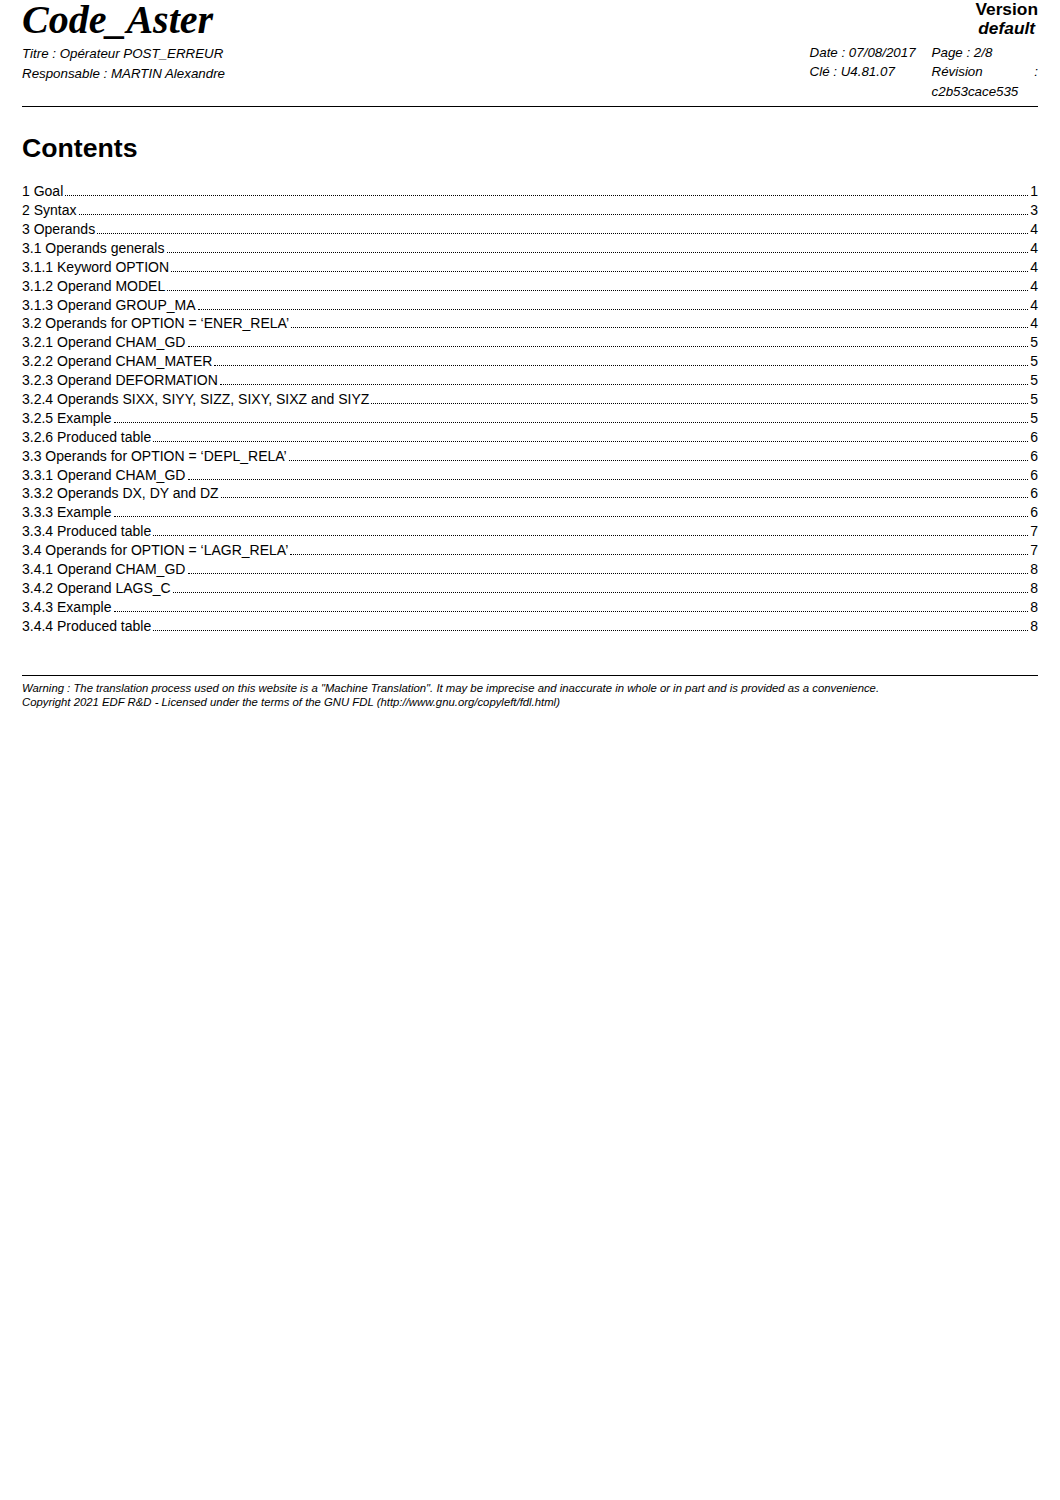Code_Aster
Version
default
Titre : Opérateur POST_ERREUR
Responsable : MARTIN Alexandre
Date : 07/08/2017 Page : 2/8 Clé : U4.81.07 Révision: c2b53cace535
Contents
1 Goal 1
2 Syntax 3
3 Operands 4
3.1 Operands generals 4
3.1.1 Keyword OPTION 4
3.1.2 Operand MODEL 4
3.1.3 Operand GROUP_MA 4
3.2 Operands for OPTION = ‘ENER_RELA’ 4
3.2.1 Operand CHAM_GD 5
3.2.2 Operand CHAM_MATER 5
3.2.3 Operand DEFORMATION 5
3.2.4 Operands SIXX, SIYY, SIZZ, SIXY, SIXZ and SIYZ 5
3.2.5 Example 5
3.2.6 Produced table 6
3.3 Operands for OPTION = ‘DEPL_RELA’ 6
3.3.1 Operand CHAM_GD 6
3.3.2 Operands DX, DY and DZ 6
3.3.3 Example 6
3.3.4 Produced table 7
3.4 Operands for OPTION = ‘LAGR_RELA’ 7
3.4.1 Operand CHAM_GD 8
3.4.2 Operand LAGS_C 8
3.4.3 Example 8
3.4.4 Produced table 8
Warning : The translation process used on this website is a "Machine Translation". It may be imprecise and inaccurate in whole or in part and is provided as a convenience.
Copyright 2021 EDF R&D - Licensed under the terms of the GNU FDL (http://www.gnu.org/copyleft/fdl.html)